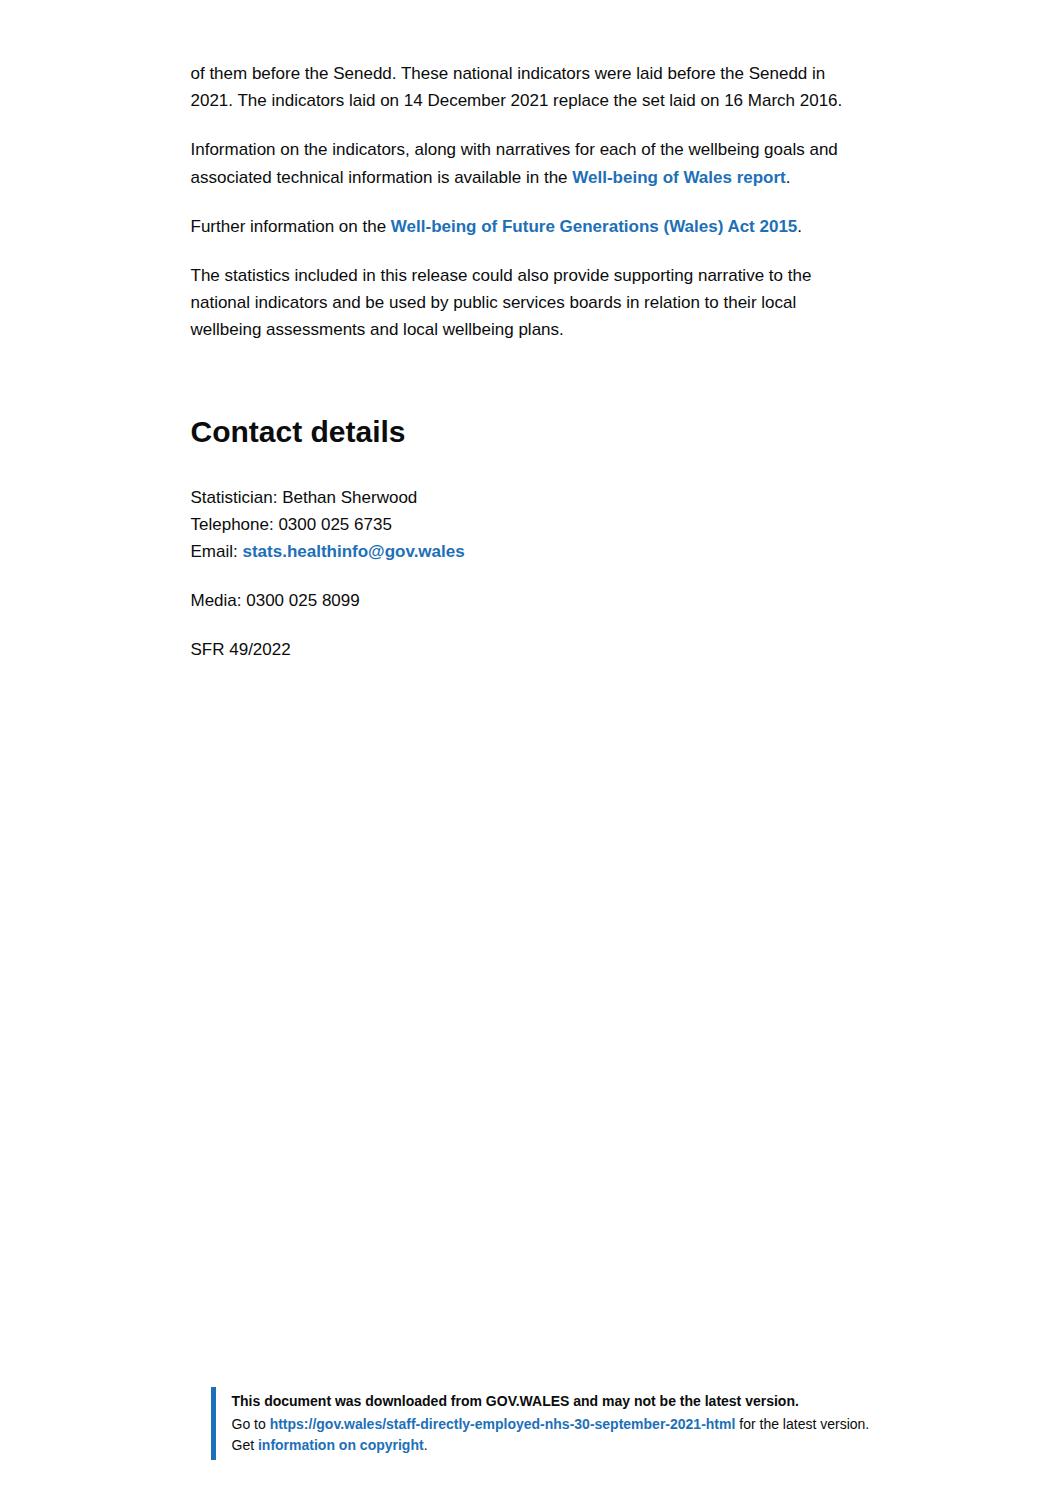of them before the Senedd. These national indicators were laid before the Senedd in 2021. The indicators laid on 14 December 2021 replace the set laid on 16 March 2016.
Information on the indicators, along with narratives for each of the wellbeing goals and associated technical information is available in the Well-being of Wales report.
Further information on the Well-being of Future Generations (Wales) Act 2015.
The statistics included in this release could also provide supporting narrative to the national indicators and be used by public services boards in relation to their local wellbeing assessments and local wellbeing plans.
Contact details
Statistician: Bethan Sherwood Telephone: 0300 025 6735 Email: stats.healthinfo@gov.wales
Media: 0300 025 8099
SFR 49/2022
This document was downloaded from GOV.WALES and may not be the latest version. Go to https://gov.wales/staff-directly-employed-nhs-30-september-2021-html for the latest version.
Get information on copyright.